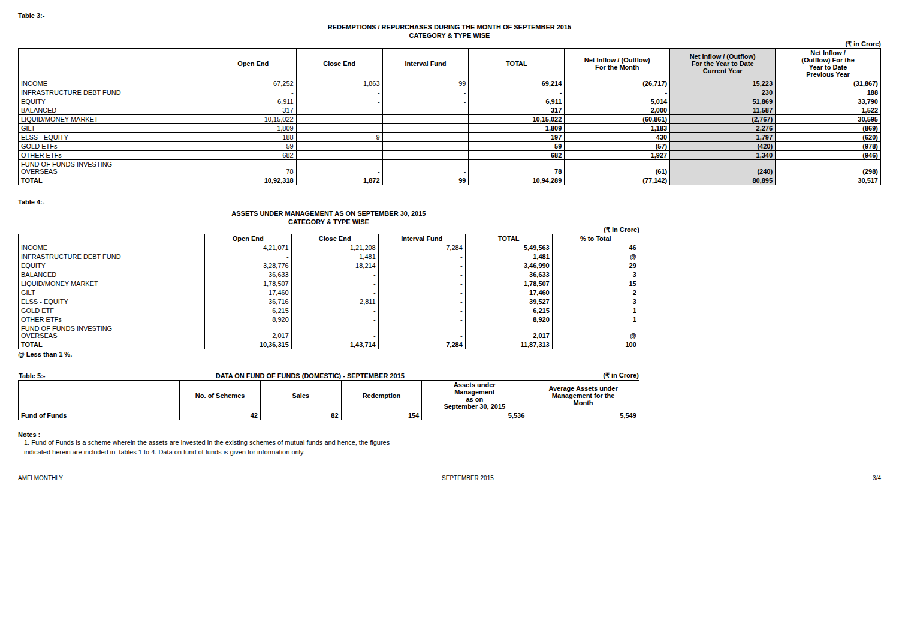Table 3:-
REDEMPTIONS / REPURCHASES DURING THE MONTH OF SEPTEMBER 2015
CATEGORY & TYPE WISE
(₹ in Crore)
| | Open End | Close End | Interval Fund | TOTAL | Net Inflow / (Outflow) For the Month | Net Inflow / (Outflow) For the Year to Date Current Year | Net Inflow / (Outflow) For the Year to Date Previous Year |
| --- | --- | --- | --- | --- | --- | --- | --- |
| INCOME | 67,252 | 1,863 | 99 | 69,214 | (26,717) | 15,223 | (31,867) |
| INFRASTRUCTURE DEBT FUND | - | - | - | - | - | 230 | 188 |
| EQUITY | 6,911 | - | - | 6,911 | 5,014 | 51,869 | 33,790 |
| BALANCED | 317 | - | - | 317 | 2,000 | 11,587 | 1,522 |
| LIQUID/MONEY MARKET | 10,15,022 | - | - | 10,15,022 | (60,861) | (2,767) | 30,595 |
| GILT | 1,809 | - | - | 1,809 | 1,183 | 2,276 | (869) |
| ELSS - EQUITY | 188 | 9 | - | 197 | 430 | 1,797 | (620) |
| GOLD ETFs | 59 | - | - | 59 | (57) | (420) | (978) |
| OTHER ETFs | 682 | - | - | 682 | 1,927 | 1,340 | (946) |
| FUND OF FUNDS INVESTING OVERSEAS | 78 | - | - | 78 | (61) | (240) | (298) |
| TOTAL | 10,92,318 | 1,872 | 99 | 10,94,289 | (77,142) | 80,895 | 30,517 |
Table 4:-
ASSETS UNDER MANAGEMENT AS ON SEPTEMBER 30, 2015
CATEGORY & TYPE WISE
(₹ in Crore)
| | Open End | Close End | Interval Fund | TOTAL | % to Total |
| --- | --- | --- | --- | --- | --- |
| INCOME | 4,21,071 | 1,21,208 | 7,284 | 5,49,563 | 46 |
| INFRASTRUCTURE DEBT FUND | - | 1,481 | - | 1,481 | @ |
| EQUITY | 3,28,776 | 18,214 | - | 3,46,990 | 29 |
| BALANCED | 36,633 | - | - | 36,633 | 3 |
| LIQUID/MONEY MARKET | 1,78,507 | - | - | 1,78,507 | 15 |
| GILT | 17,460 | - | - | 17,460 | 2 |
| ELSS - EQUITY | 36,716 | 2,811 | - | 39,527 | 3 |
| GOLD ETF | 6,215 | - | - | 6,215 | 1 |
| OTHER ETFs | 8,920 | - | - | 8,920 | 1 |
| FUND OF FUNDS INVESTING OVERSEAS | 2,017 | - | - | 2,017 | @ |
| TOTAL | 10,36,315 | 1,43,714 | 7,284 | 11,87,313 | 100 |
@ Less than 1 %.
| Table 5:- | DATA ON FUND OF FUNDS (DOMESTIC) - SEPTEMBER 2015 | (₹ in Crore) |
| | No. of Schemes | Sales | Redemption | Assets under Management as on September 30, 2015 | Average Assets under Management for the Month |
| --- | --- | --- | --- | --- | --- |
| Fund of Funds | 42 | 82 | 154 | 5,536 | 5,549 |
Notes :
1. Fund of Funds is a scheme wherein the assets are invested in the existing schemes of mutual funds and hence, the figures
indicated herein are included in tables 1 to 4. Data on fund of funds is given for information only.
AMFI MONTHLY
SEPTEMBER 2015
3/4